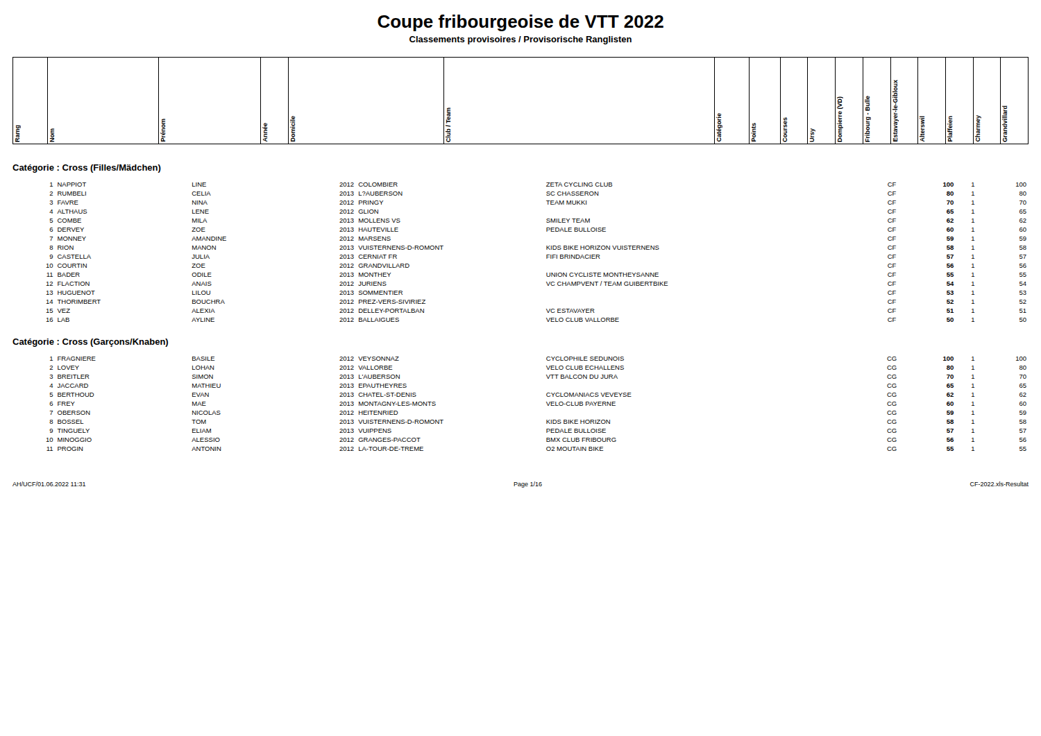Coupe fribourgeoise de VTT 2022
Classements provisoires / Provisorische Ranglisten
| Ramg | Nom | Prénom | Année | Domicile | Club / Team | Catégorie | Points | Courses | Ursy | Dompierre (VD) | Fribourg - Bulle | Estavayer-le-Gibloux | Alterswil | Plaffeien | Charmey | Grandvillard |
Catégorie : Cross (Filles/Mädchen)
| 1 | NAPPIOT | LINE | 2012 | COLOMBIER | ZETA CYCLING CLUB | CF | 100 | 1 | 100 |
| 2 | RUMBELI | CELIA | 2013 | L?AUBERSON | SC CHASSERON | CF | 80 | 1 | 80 |
| 3 | FAVRE | NINA | 2012 | PRINGY | TEAM MUKKI | CF | 70 | 1 | 70 |
| 4 | ALTHAUS | LENE | 2012 | GLION | | CF | 65 | 1 | 65 |
| 5 | COMBE | MILA | 2013 | MOLLENS VS | SMILEY TEAM | CF | 62 | 1 | 62 |
| 6 | DERVEY | ZOE | 2013 | HAUTEVILLE | PEDALE BULLOISE | CF | 60 | 1 | 60 |
| 7 | MONNEY | AMANDINE | 2012 | MARSENS | | CF | 59 | 1 | 59 |
| 8 | RION | MANON | 2013 | VUISTERNENS-D-ROMONT | KIDS BIKE HORIZON VUISTERNENS | CF | 58 | 1 | 58 |
| 9 | CASTELLA | JULIA | 2013 | CERNIAT FR | FIFI BRINDACIER | CF | 57 | 1 | 57 |
| 10 | COURTIN | ZOE | 2012 | GRANDVILLARD | | CF | 56 | 1 | 56 |
| 11 | BADER | ODILE | 2013 | MONTHEY | UNION CYCLISTE MONTHEYSANNE | CF | 55 | 1 | 55 |
| 12 | FLACTION | ANAIS | 2012 | JURIENS | VC CHAMPVENT / TEAM GUIBERTBIKE | CF | 54 | 1 | 54 |
| 13 | HUGUENOT | LILOU | 2013 | SOMMENTIER | | CF | 53 | 1 | 53 |
| 14 | THORIMBERT | BOUCHRA | 2012 | PREZ-VERS-SIVIRIEZ | | CF | 52 | 1 | 52 |
| 15 | VEZ | ALEXIA | 2012 | DELLEY-PORTALBAN | VC ESTAVAYER | CF | 51 | 1 | 51 |
| 16 | LAB | AYLINE | 2012 | BALLAIGUES | VELO CLUB VALLORBE | CF | 50 | 1 | 50 |
Catégorie : Cross (Garçons/Knaben)
| 1 | FRAGNIERE | BASILE | 2012 | VEYSONNAZ | CYCLOPHILE SEDUNOIS | CG | 100 | 1 | 100 |
| 2 | LOVEY | LOHAN | 2012 | VALLORBE | VELO CLUB ECHALLENS | CG | 80 | 1 | 80 |
| 3 | BREITLER | SIMON | 2013 | L'AUBERSON | VTT BALCON DU JURA | CG | 70 | 1 | 70 |
| 4 | JACCARD | MATHIEU | 2013 | EPAUTHEYRES | | CG | 65 | 1 | 65 |
| 5 | BERTHOUD | EVAN | 2013 | CHATEL-ST-DENIS | CYCLOMANIACS VEVEYSE | CG | 62 | 1 | 62 |
| 6 | FREY | MAE | 2013 | MONTAGNY-LES-MONTS | VELO-CLUB PAYERNE | CG | 60 | 1 | 60 |
| 7 | OBERSON | NICOLAS | 2012 | HEITENRIED | | CG | 59 | 1 | 59 |
| 8 | BOSSEL | TOM | 2013 | VUISTERNENS-D-ROMONT | KIDS BIKE HORIZON | CG | 58 | 1 | 58 |
| 9 | TINGUELY | ELIAM | 2013 | VUIPPENS | PEDALE BULLOISE | CG | 57 | 1 | 57 |
| 10 | MINOGGIO | ALESSIO | 2012 | GRANGES-PACCOT | BMX CLUB FRIBOURG | CG | 56 | 1 | 56 |
| 11 | PROGIN | ANTONIN | 2012 | LA-TOUR-DE-TREME | O2 MOUTAIN BIKE | CG | 55 | 1 | 55 |
AH/UCF/01.06.2022 11:31
Page 1/16
CF-2022.xls-Resultat